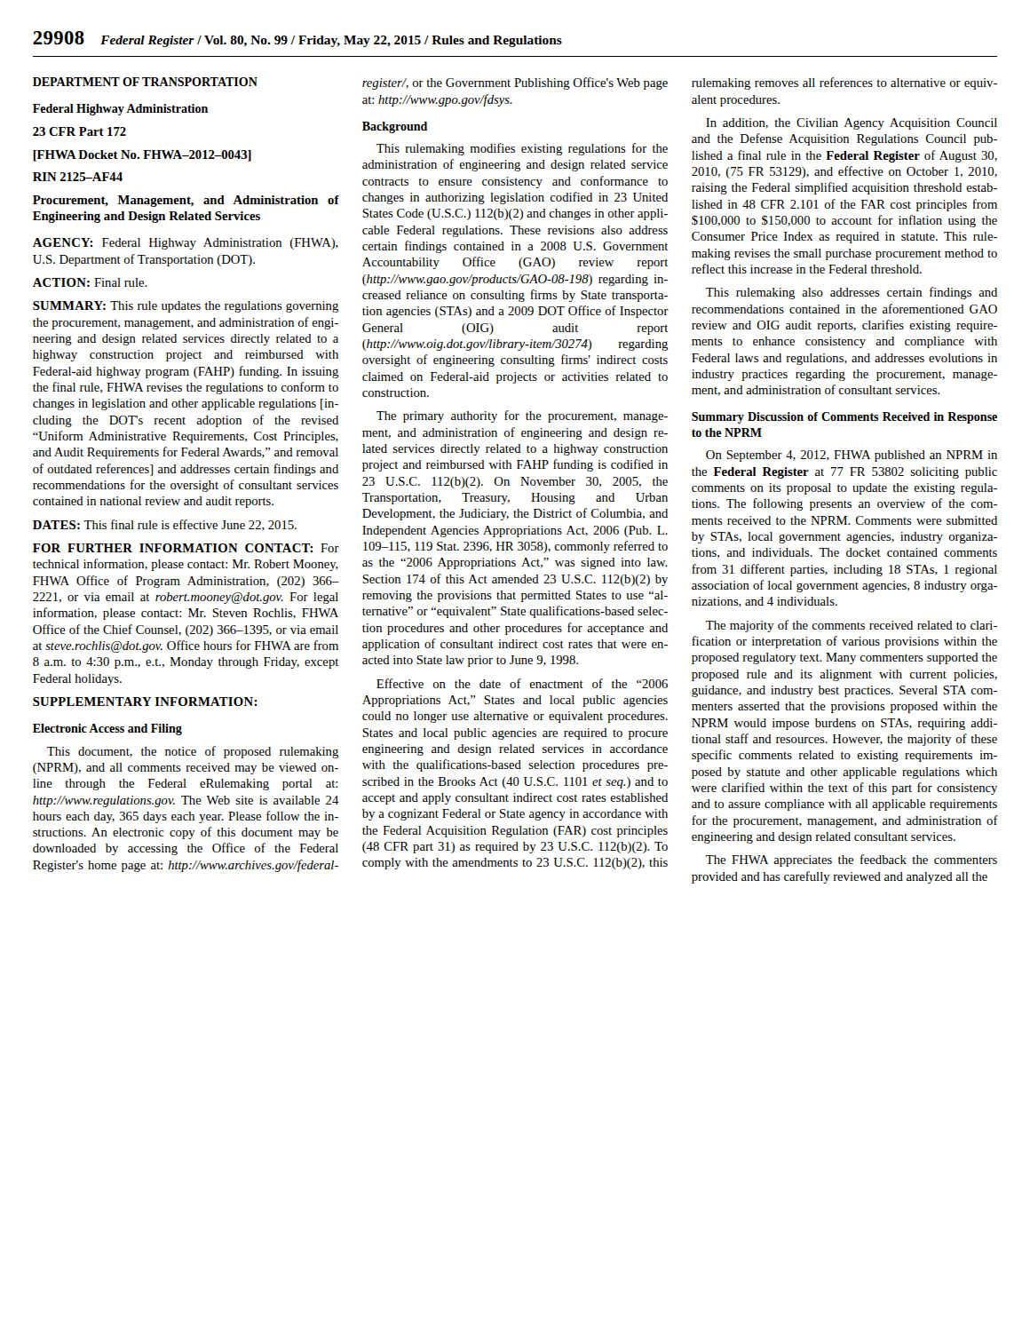29908 Federal Register / Vol. 80, No. 99 / Friday, May 22, 2015 / Rules and Regulations
DEPARTMENT OF TRANSPORTATION
Federal Highway Administration
23 CFR Part 172
[FHWA Docket No. FHWA–2012–0043]
RIN 2125–AF44
Procurement, Management, and Administration of Engineering and Design Related Services
AGENCY: Federal Highway Administration (FHWA), U.S. Department of Transportation (DOT).
ACTION: Final rule.
SUMMARY: This rule updates the regulations governing the procurement, management, and administration of engineering and design related services directly related to a highway construction project and reimbursed with Federal-aid highway program (FAHP) funding. In issuing the final rule, FHWA revises the regulations to conform to changes in legislation and other applicable regulations [including the DOT's recent adoption of the revised “Uniform Administrative Requirements, Cost Principles, and Audit Requirements for Federal Awards,” and removal of outdated references] and addresses certain findings and recommendations for the oversight of consultant services contained in national review and audit reports.
DATES: This final rule is effective June 22, 2015.
FOR FURTHER INFORMATION CONTACT: For technical information, please contact: Mr. Robert Mooney, FHWA Office of Program Administration, (202) 366–2221, or via email at robert.mooney@dot.gov. For legal information, please contact: Mr. Steven Rochlis, FHWA Office of the Chief Counsel, (202) 366–1395, or via email at steve.rochlis@dot.gov. Office hours for FHWA are from 8 a.m. to 4:30 p.m., e.t., Monday through Friday, except Federal holidays.
SUPPLEMENTARY INFORMATION:
Electronic Access and Filing
This document, the notice of proposed rulemaking (NPRM), and all comments received may be viewed online through the Federal eRulemaking portal at: http://www.regulations.gov. The Web site is available 24 hours each day, 365 days each year. Please follow the instructions. An electronic copy of this document may be downloaded by accessing the Office of the Federal Register's home page at: http://www.archives.gov/federal-register/, or the Government Publishing Office's Web page at: http://www.gpo.gov/fdsys.
Background
This rulemaking modifies existing regulations for the administration of engineering and design related service contracts to ensure consistency and conformance to changes in authorizing legislation codified in 23 United States Code (U.S.C.) 112(b)(2) and changes in other applicable Federal regulations. These revisions also address certain findings contained in a 2008 U.S. Government Accountability Office (GAO) review report (http://www.gao.gov/products/GAO-08-198) regarding increased reliance on consulting firms by State transportation agencies (STAs) and a 2009 DOT Office of Inspector General (OIG) audit report (http://www.oig.dot.gov/library-item/30274) regarding oversight of engineering consulting firms' indirect costs claimed on Federal-aid projects or activities related to construction.
The primary authority for the procurement, management, and administration of engineering and design related services directly related to a highway construction project and reimbursed with FAHP funding is codified in 23 U.S.C. 112(b)(2). On November 30, 2005, the Transportation, Treasury, Housing and Urban Development, the Judiciary, the District of Columbia, and Independent Agencies Appropriations Act, 2006 (Pub. L. 109–115, 119 Stat. 2396, HR 3058), commonly referred to as the “2006 Appropriations Act,” was signed into law. Section 174 of this Act amended 23 U.S.C. 112(b)(2) by removing the provisions that permitted States to use “alternative” or “equivalent” State qualifications-based selection procedures and other procedures for acceptance and application of consultant indirect cost rates that were enacted into State law prior to June 9, 1998.
Effective on the date of enactment of the “2006 Appropriations Act,” States and local public agencies could no longer use alternative or equivalent procedures. States and local public agencies are required to procure engineering and design related services in accordance with the qualifications-based selection procedures prescribed in the Brooks Act (40 U.S.C. 1101 et seq.) and to accept and apply consultant indirect cost rates established by a cognizant Federal or State agency in accordance with the Federal Acquisition Regulation (FAR) cost principles (48 CFR part 31) as required by 23 U.S.C. 112(b)(2). To comply with the amendments to 23 U.S.C. 112(b)(2), this rulemaking removes all references to alternative or equivalent procedures.
In addition, the Civilian Agency Acquisition Council and the Defense Acquisition Regulations Council published a final rule in the Federal Register of August 30, 2010, (75 FR 53129), and effective on October 1, 2010, raising the Federal simplified acquisition threshold established in 48 CFR 2.101 of the FAR cost principles from $100,000 to $150,000 to account for inflation using the Consumer Price Index as required in statute. This rulemaking revises the small purchase procurement method to reflect this increase in the Federal threshold.
This rulemaking also addresses certain findings and recommendations contained in the aforementioned GAO review and OIG audit reports, clarifies existing requirements to enhance consistency and compliance with Federal laws and regulations, and addresses evolutions in industry practices regarding the procurement, management, and administration of consultant services.
Summary Discussion of Comments Received in Response to the NPRM
On September 4, 2012, FHWA published an NPRM in the Federal Register at 77 FR 53802 soliciting public comments on its proposal to update the existing regulations. The following presents an overview of the comments received to the NPRM. Comments were submitted by STAs, local government agencies, industry organizations, and individuals. The docket contained comments from 31 different parties, including 18 STAs, 1 regional association of local government agencies, 8 industry organizations, and 4 individuals.
The majority of the comments received related to clarification or interpretation of various provisions within the proposed regulatory text. Many commenters supported the proposed rule and its alignment with current policies, guidance, and industry best practices. Several STA commenters asserted that the provisions proposed within the NPRM would impose burdens on STAs, requiring additional staff and resources. However, the majority of these specific comments related to existing requirements imposed by statute and other applicable regulations which were clarified within the text of this part for consistency and to assure compliance with all applicable requirements for the procurement, management, and administration of engineering and design related consultant services.
The FHWA appreciates the feedback the commenters provided and has carefully reviewed and analyzed all the